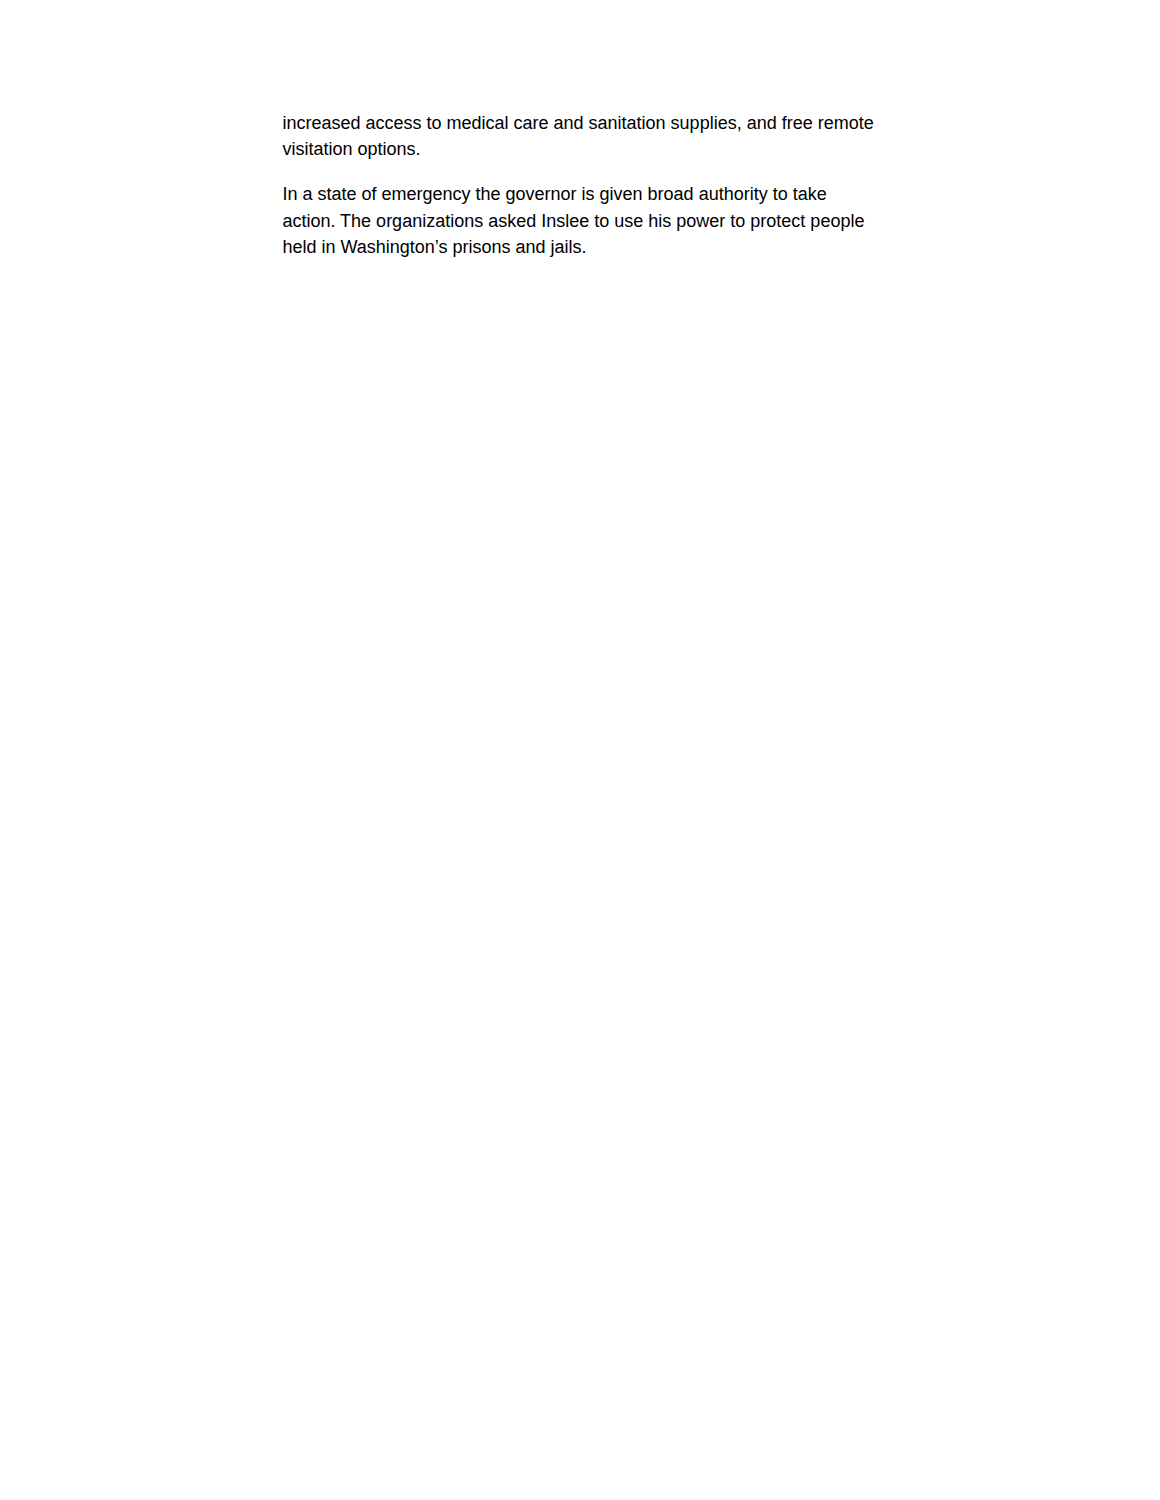increased access to medical care and sanitation supplies, and free remote visitation options.
In a state of emergency the governor is given broad authority to take action. The organizations asked Inslee to use his power to protect people held in Washington’s prisons and jails.